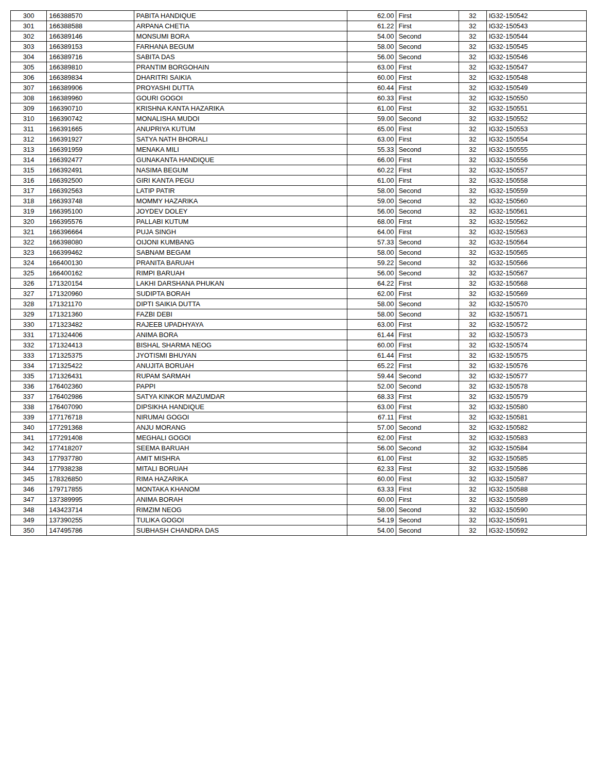| 300 | 166388570 | PABITA HANDIQUE | 62.00 | First | 32 | IG32-150542 |
| 301 | 166388588 | ARPANA CHETIA | 61.22 | First | 32 | IG32-150543 |
| 302 | 166389146 | MONSUMI BORA | 54.00 | Second | 32 | IG32-150544 |
| 303 | 166389153 | FARHANA BEGUM | 58.00 | Second | 32 | IG32-150545 |
| 304 | 166389716 | SABITA DAS | 56.00 | Second | 32 | IG32-150546 |
| 305 | 166389810 | PRANTIM BORGOHAIN | 63.00 | First | 32 | IG32-150547 |
| 306 | 166389834 | DHARITRI SAIKIA | 60.00 | First | 32 | IG32-150548 |
| 307 | 166389906 | PROYASHI DUTTA | 60.44 | First | 32 | IG32-150549 |
| 308 | 166389960 | GOURI GOGOI | 60.33 | First | 32 | IG32-150550 |
| 309 | 166390710 | KRISHNA KANTA HAZARIKA | 61.00 | First | 32 | IG32-150551 |
| 310 | 166390742 | MONALISHA MUDOI | 59.00 | Second | 32 | IG32-150552 |
| 311 | 166391665 | ANUPRIYA KUTUM | 65.00 | First | 32 | IG32-150553 |
| 312 | 166391927 | SATYA NATH BHORALI | 63.00 | First | 32 | IG32-150554 |
| 313 | 166391959 | MENAKA MILI | 55.33 | Second | 32 | IG32-150555 |
| 314 | 166392477 | GUNAKANTA HANDIQUE | 66.00 | First | 32 | IG32-150556 |
| 315 | 166392491 | NASIMA BEGUM | 60.22 | First | 32 | IG32-150557 |
| 316 | 166392500 | GIRI KANTA PEGU | 61.00 | First | 32 | IG32-150558 |
| 317 | 166392563 | LATIP PATIR | 58.00 | Second | 32 | IG32-150559 |
| 318 | 166393748 | MOMMY HAZARIKA | 59.00 | Second | 32 | IG32-150560 |
| 319 | 166395100 | JOYDEV DOLEY | 56.00 | Second | 32 | IG32-150561 |
| 320 | 166395576 | PALLABI KUTUM | 68.00 | First | 32 | IG32-150562 |
| 321 | 166396664 | PUJA SINGH | 64.00 | First | 32 | IG32-150563 |
| 322 | 166398080 | OIJONI KUMBANG | 57.33 | Second | 32 | IG32-150564 |
| 323 | 166399462 | SABNAM BEGAM | 58.00 | Second | 32 | IG32-150565 |
| 324 | 166400130 | PRANITA BARUAH | 59.22 | Second | 32 | IG32-150566 |
| 325 | 166400162 | RIMPI BARUAH | 56.00 | Second | 32 | IG32-150567 |
| 326 | 171320154 | LAKHI DARSHANA PHUKAN | 64.22 | First | 32 | IG32-150568 |
| 327 | 171320960 | SUDIPTA BORAH | 62.00 | First | 32 | IG32-150569 |
| 328 | 171321170 | DIPTI SAIKIA DUTTA | 58.00 | Second | 32 | IG32-150570 |
| 329 | 171321360 | FAZBI DEBI | 58.00 | Second | 32 | IG32-150571 |
| 330 | 171323482 | RAJEEB UPADHYAYA | 63.00 | First | 32 | IG32-150572 |
| 331 | 171324406 | ANIMA BORA | 61.44 | First | 32 | IG32-150573 |
| 332 | 171324413 | BISHAL SHARMA NEOG | 60.00 | First | 32 | IG32-150574 |
| 333 | 171325375 | JYOTISMI BHUYAN | 61.44 | First | 32 | IG32-150575 |
| 334 | 171325422 | ANUJITA BORUAH | 65.22 | First | 32 | IG32-150576 |
| 335 | 171326431 | RUPAM SARMAH | 59.44 | Second | 32 | IG32-150577 |
| 336 | 176402360 | PAPPI | 52.00 | Second | 32 | IG32-150578 |
| 337 | 176402986 | SATYA KINKOR MAZUMDAR | 68.33 | First | 32 | IG32-150579 |
| 338 | 176407090 | DIPSIKHA HANDIQUE | 63.00 | First | 32 | IG32-150580 |
| 339 | 177176718 | NIRUMAI GOGOI | 67.11 | First | 32 | IG32-150581 |
| 340 | 177291368 | ANJU MORANG | 57.00 | Second | 32 | IG32-150582 |
| 341 | 177291408 | MEGHALI GOGOI | 62.00 | First | 32 | IG32-150583 |
| 342 | 177418207 | SEEMA BARUAH | 56.00 | Second | 32 | IG32-150584 |
| 343 | 177937780 | AMIT MISHRA | 61.00 | First | 32 | IG32-150585 |
| 344 | 177938238 | MITALI BORUAH | 62.33 | First | 32 | IG32-150586 |
| 345 | 178326850 | RIMA HAZARIKA | 60.00 | First | 32 | IG32-150587 |
| 346 | 179717855 | MONTAKA KHANOM | 63.33 | First | 32 | IG32-150588 |
| 347 | 137389995 | ANIMA BORAH | 60.00 | First | 32 | IG32-150589 |
| 348 | 143423714 | RIMZIM NEOG | 58.00 | Second | 32 | IG32-150590 |
| 349 | 137390255 | TULIKA GOGOI | 54.19 | Second | 32 | IG32-150591 |
| 350 | 147495786 | SUBHASH CHANDRA DAS | 54.00 | Second | 32 | IG32-150592 |